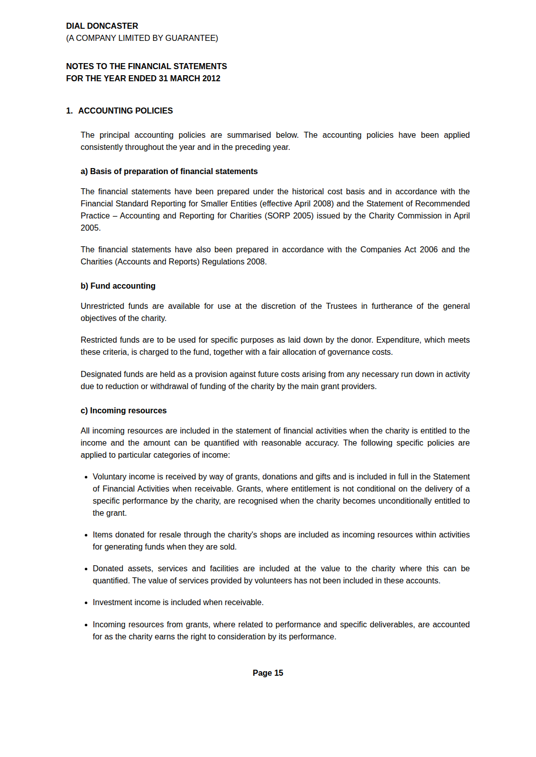DIAL DONCASTER
(A COMPANY LIMITED BY GUARANTEE)
NOTES TO THE FINANCIAL STATEMENTS
FOR THE YEAR ENDED 31 MARCH 2012
1. ACCOUNTING POLICIES
The principal accounting policies are summarised below. The accounting policies have been applied consistently throughout the year and in the preceding year.
a) Basis of preparation of financial statements
The financial statements have been prepared under the historical cost basis and in accordance with the Financial Standard Reporting for Smaller Entities (effective April 2008) and the Statement of Recommended Practice – Accounting and Reporting for Charities (SORP 2005) issued by the Charity Commission in April 2005.
The financial statements have also been prepared in accordance with the Companies Act 2006 and the Charities (Accounts and Reports) Regulations 2008.
b) Fund accounting
Unrestricted funds are available for use at the discretion of the Trustees in furtherance of the general objectives of the charity.
Restricted funds are to be used for specific purposes as laid down by the donor. Expenditure, which meets these criteria, is charged to the fund, together with a fair allocation of governance costs.
Designated funds are held as a provision against future costs arising from any necessary run down in activity due to reduction or withdrawal of funding of the charity by the main grant providers.
c) Incoming resources
All incoming resources are included in the statement of financial activities when the charity is entitled to the income and the amount can be quantified with reasonable accuracy. The following specific policies are applied to particular categories of income:
Voluntary income is received by way of grants, donations and gifts and is included in full in the Statement of Financial Activities when receivable. Grants, where entitlement is not conditional on the delivery of a specific performance by the charity, are recognised when the charity becomes unconditionally entitled to the grant.
Items donated for resale through the charity's shops are included as incoming resources within activities for generating funds when they are sold.
Donated assets, services and facilities are included at the value to the charity where this can be quantified. The value of services provided by volunteers has not been included in these accounts.
Investment income is included when receivable.
Incoming resources from grants, where related to performance and specific deliverables, are accounted for as the charity earns the right to consideration by its performance.
Page 15